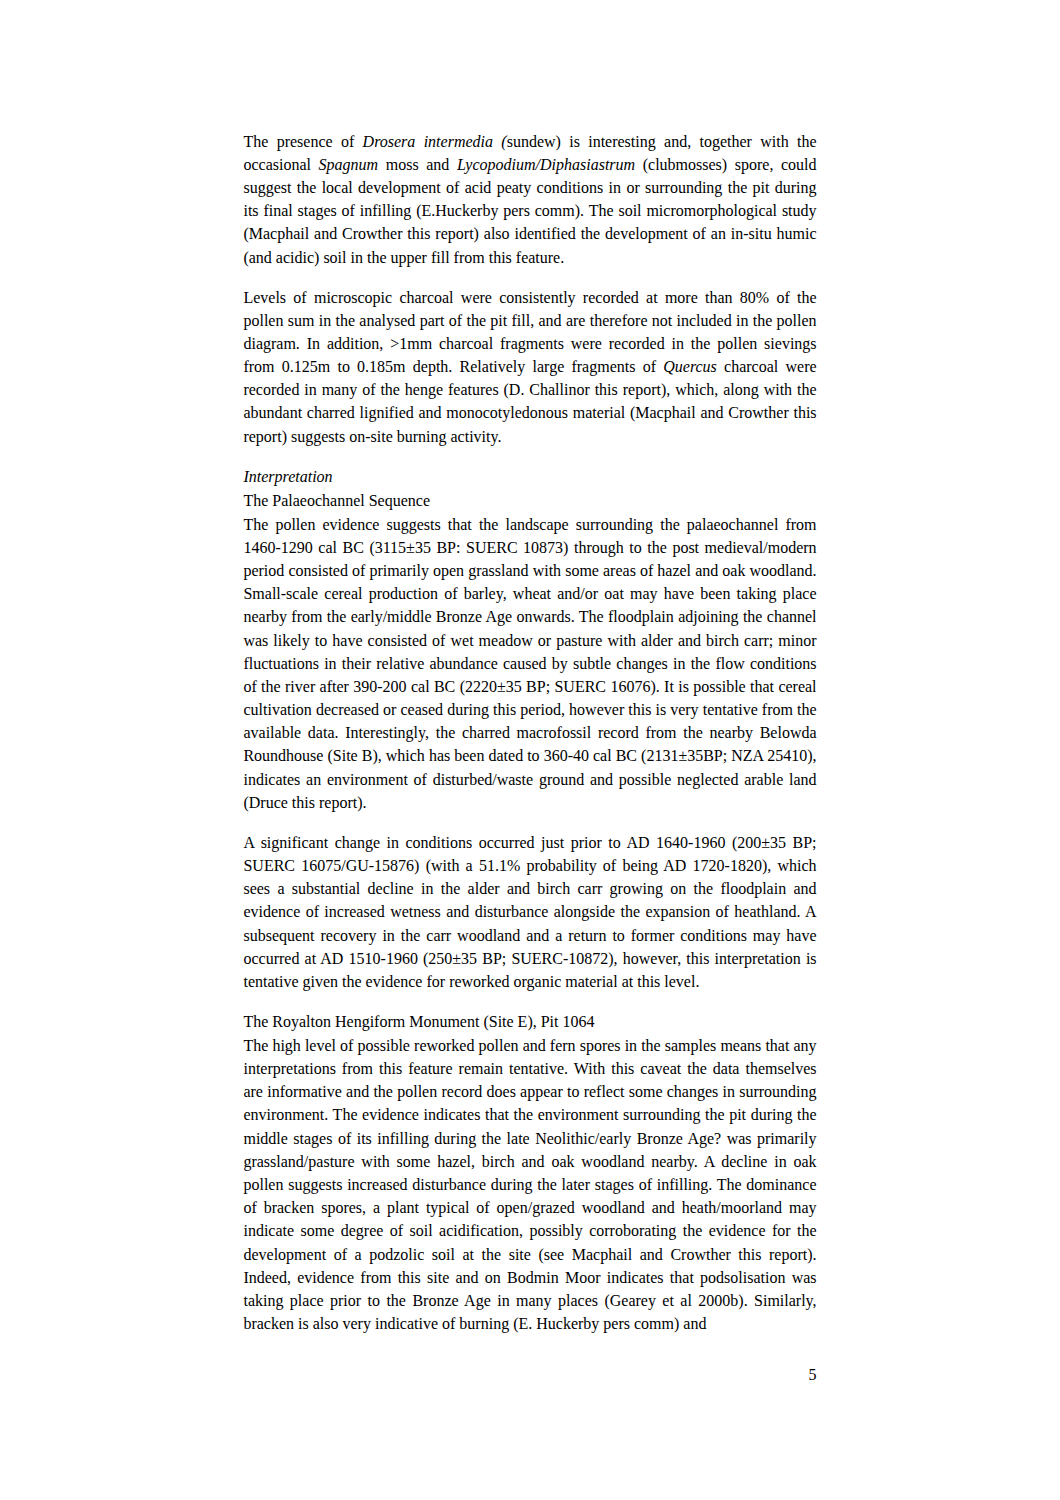The presence of Drosera intermedia (sundew) is interesting and, together with the occasional Spagnum moss and Lycopodium/Diphasiastrum (clubmosses) spore, could suggest the local development of acid peaty conditions in or surrounding the pit during its final stages of infilling (E.Huckerby pers comm). The soil micromorphological study (Macphail and Crowther this report) also identified the development of an in-situ humic (and acidic) soil in the upper fill from this feature.
Levels of microscopic charcoal were consistently recorded at more than 80% of the pollen sum in the analysed part of the pit fill, and are therefore not included in the pollen diagram. In addition, >1mm charcoal fragments were recorded in the pollen sievings from 0.125m to 0.185m depth. Relatively large fragments of Quercus charcoal were recorded in many of the henge features (D. Challinor this report), which, along with the abundant charred lignified and monocotyledonous material (Macphail and Crowther this report) suggests on-site burning activity.
Interpretation
The Palaeochannel Sequence
The pollen evidence suggests that the landscape surrounding the palaeochannel from 1460-1290 cal BC (3115±35 BP: SUERC 10873) through to the post medieval/modern period consisted of primarily open grassland with some areas of hazel and oak woodland. Small-scale cereal production of barley, wheat and/or oat may have been taking place nearby from the early/middle Bronze Age onwards. The floodplain adjoining the channel was likely to have consisted of wet meadow or pasture with alder and birch carr; minor fluctuations in their relative abundance caused by subtle changes in the flow conditions of the river after 390-200 cal BC (2220±35 BP; SUERC 16076). It is possible that cereal cultivation decreased or ceased during this period, however this is very tentative from the available data. Interestingly, the charred macrofossil record from the nearby Belowda Roundhouse (Site B), which has been dated to 360-40 cal BC (2131±35BP; NZA 25410), indicates an environment of disturbed/waste ground and possible neglected arable land (Druce this report).
A significant change in conditions occurred just prior to AD 1640-1960 (200±35 BP; SUERC 16075/GU-15876) (with a 51.1% probability of being AD 1720-1820), which sees a substantial decline in the alder and birch carr growing on the floodplain and evidence of increased wetness and disturbance alongside the expansion of heathland. A subsequent recovery in the carr woodland and a return to former conditions may have occurred at AD 1510-1960 (250±35 BP; SUERC-10872), however, this interpretation is tentative given the evidence for reworked organic material at this level.
The Royalton Hengiform Monument (Site E), Pit 1064
The high level of possible reworked pollen and fern spores in the samples means that any interpretations from this feature remain tentative. With this caveat the data themselves are informative and the pollen record does appear to reflect some changes in surrounding environment. The evidence indicates that the environment surrounding the pit during the middle stages of its infilling during the late Neolithic/early Bronze Age? was primarily grassland/pasture with some hazel, birch and oak woodland nearby. A decline in oak pollen suggests increased disturbance during the later stages of infilling. The dominance of bracken spores, a plant typical of open/grazed woodland and heath/moorland may indicate some degree of soil acidification, possibly corroborating the evidence for the development of a podzolic soil at the site (see Macphail and Crowther this report). Indeed, evidence from this site and on Bodmin Moor indicates that podsolisation was taking place prior to the Bronze Age in many places (Gearey et al 2000b). Similarly, bracken is also very indicative of burning (E. Huckerby pers comm) and
5